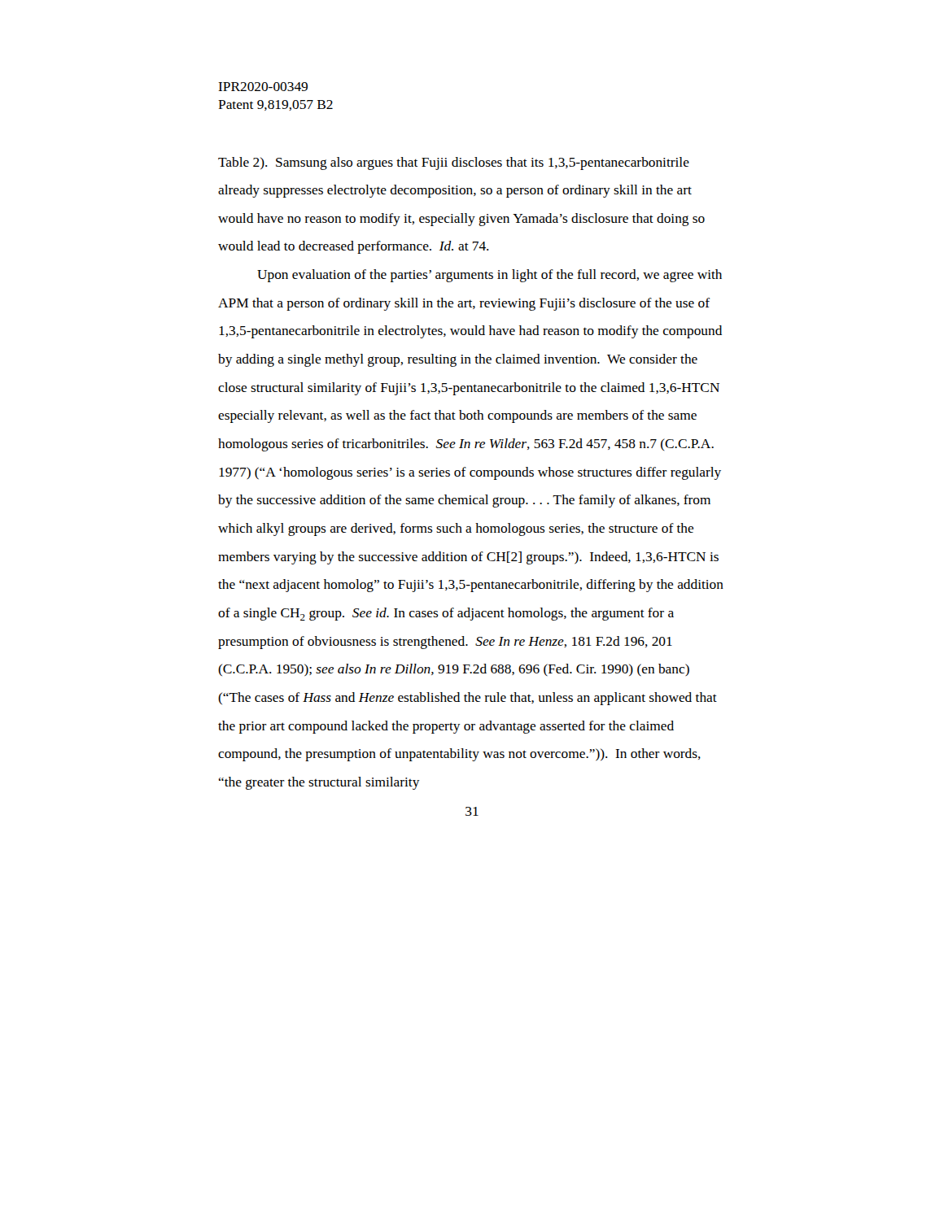IPR2020-00349
Patent 9,819,057 B2
Table 2). Samsung also argues that Fujii discloses that its 1,3,5-pentanecarbonitrile already suppresses electrolyte decomposition, so a person of ordinary skill in the art would have no reason to modify it, especially given Yamada’s disclosure that doing so would lead to decreased performance. Id. at 74.
Upon evaluation of the parties’ arguments in light of the full record, we agree with APM that a person of ordinary skill in the art, reviewing Fujii’s disclosure of the use of 1,3,5-pentanecarbonitrile in electrolytes, would have had reason to modify the compound by adding a single methyl group, resulting in the claimed invention. We consider the close structural similarity of Fujii’s 1,3,5-pentanecarbonitrile to the claimed 1,3,6-HTCN especially relevant, as well as the fact that both compounds are members of the same homologous series of tricarbonitriles. See In re Wilder, 563 F.2d 457, 458 n.7 (C.C.P.A. 1977) (“A ‘homologous series’ is a series of compounds whose structures differ regularly by the successive addition of the same chemical group. . . . The family of alkanes, from which alkyl groups are derived, forms such a homologous series, the structure of the members varying by the successive addition of CH[2] groups.”). Indeed, 1,3,6-HTCN is the “next adjacent homolog” to Fujii’s 1,3,5-pentanecarbonitrile, differing by the addition of a single CH2 group. See id. In cases of adjacent homologs, the argument for a presumption of obviousness is strengthened. See In re Henze, 181 F.2d 196, 201 (C.C.P.A. 1950); see also In re Dillon, 919 F.2d 688, 696 (Fed. Cir. 1990) (en banc) (“The cases of Hass and Henze established the rule that, unless an applicant showed that the prior art compound lacked the property or advantage asserted for the claimed compound, the presumption of unpatentability was not overcome.”)). In other words, “the greater the structural similarity
31